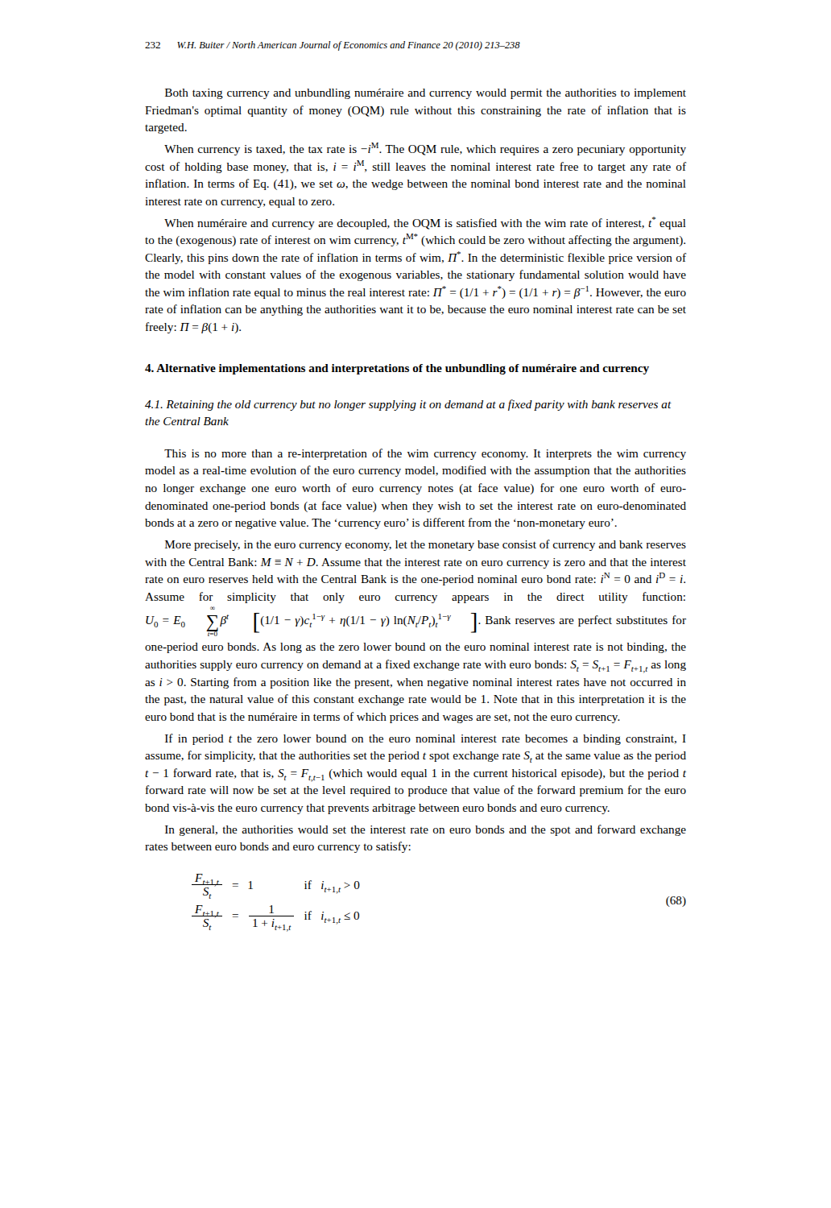232 W.H. Buiter / North American Journal of Economics and Finance 20 (2010) 213–238
Both taxing currency and unbundling numéraire and currency would permit the authorities to implement Friedman's optimal quantity of money (OQM) rule without this constraining the rate of inflation that is targeted.
When currency is taxed, the tax rate is −iM. The OQM rule, which requires a zero pecuniary opportunity cost of holding base money, that is, i = iM, still leaves the nominal interest rate free to target any rate of inflation. In terms of Eq. (41), we set ω, the wedge between the nominal bond interest rate and the nominal interest rate on currency, equal to zero.
When numéraire and currency are decoupled, the OQM is satisfied with the wim rate of interest, t* equal to the (exogenous) rate of interest on wim currency, tM* (which could be zero without affecting the argument). Clearly, this pins down the rate of inflation in terms of wim, Π*. In the deterministic flexible price version of the model with constant values of the exogenous variables, the stationary fundamental solution would have the wim inflation rate equal to minus the real interest rate: Π* = (1/1 + r*) = (1/1 + r) = β−1. However, the euro rate of inflation can be anything the authorities want it to be, because the euro nominal interest rate can be set freely: Π = β(1 + i).
4. Alternative implementations and interpretations of the unbundling of numéraire and currency
4.1. Retaining the old currency but no longer supplying it on demand at a fixed parity with bank reserves at the Central Bank
This is no more than a re-interpretation of the wim currency economy. It interprets the wim currency model as a real-time evolution of the euro currency model, modified with the assumption that the authorities no longer exchange one euro worth of euro currency notes (at face value) for one euro worth of euro-denominated one-period bonds (at face value) when they wish to set the interest rate on euro-denominated bonds at a zero or negative value. The ‘currency euro’ is different from the ‘non-monetary euro’.
More precisely, in the euro currency economy, let the monetary base consist of currency and bank reserves with the Central Bank: M ≡ N + D. Assume that the interest rate on euro currency is zero and that the interest rate on euro reserves held with the Central Bank is the one-period nominal euro bond rate: iN = 0 and iD = i. Assume for simplicity that only euro currency appears in the direct utility function: U0 = E0∞∑t=0 βt [(1/1 − γ)ct1−γ + η(1/1 − γ) ln(Nt/Pt)t1−γ]. Bank reserves are perfect substitutes for one-period euro bonds. As long as the zero lower bound on the euro nominal interest rate is not binding, the authorities supply euro currency on demand at a fixed exchange rate with euro bonds: St = St+1 = Ft+1,t as long as i > 0. Starting from a position like the present, when negative nominal interest rates have not occurred in the past, the natural value of this constant exchange rate would be 1. Note that in this interpretation it is the euro bond that is the numéraire in terms of which prices and wages are set, not the euro currency.
If in period t the zero lower bound on the euro nominal interest rate becomes a binding constraint, I assume, for simplicity, that the authorities set the period t spot exchange rate St at the same value as the period t − 1 forward rate, that is, St = Ft,t−1 (which would equal 1 in the current historical episode), but the period t forward rate will now be set at the level required to produce that value of the forward premium for the euro bond vis-à-vis the euro currency that prevents arbitrage between euro bonds and euro currency.
In general, the authorities would set the interest rate on euro bonds and the spot and forward exchange rates between euro bonds and euro currency to satisfy:
| F t +1, t S t | = | 1 | if i t +1, t > 0 |
| F t +1, t S t | = | 1 1 + i t +1, t | if i t +1, t ≤ 0 |
(68)